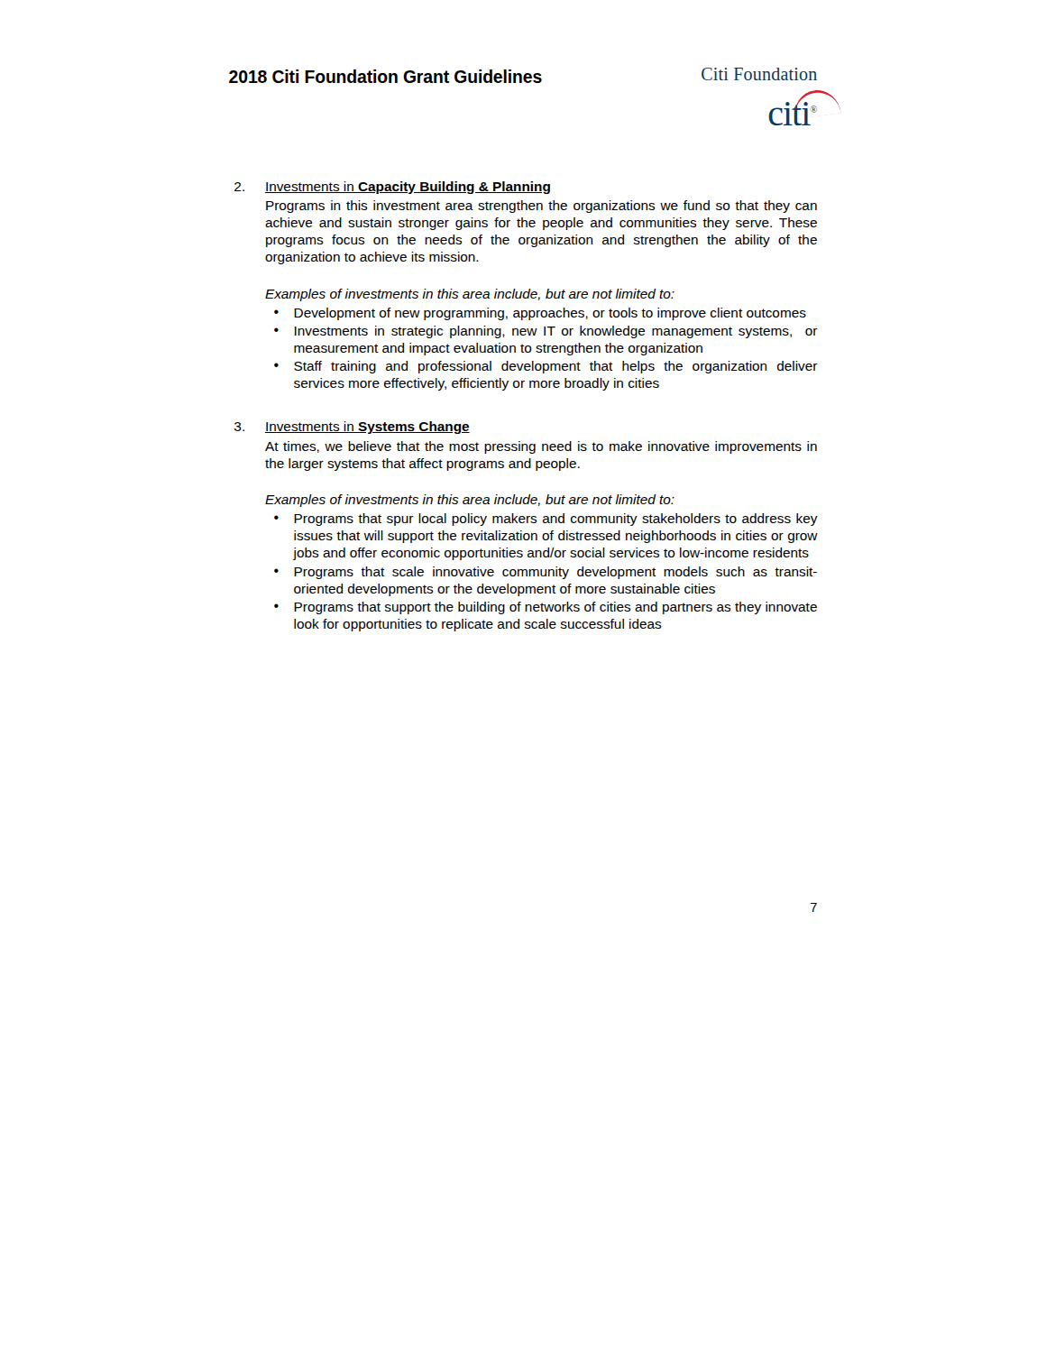2018 Citi Foundation Grant Guidelines
Citi Foundation
citi®
Investments in Capacity Building & Planning
Programs in this investment area strengthen the organizations we fund so that they can achieve and sustain stronger gains for the people and communities they serve. These programs focus on the needs of the organization and strengthen the ability of the organization to achieve its mission.
Examples of investments in this area include, but are not limited to:
Development of new programming, approaches, or tools to improve client outcomes
Investments in strategic planning, new IT or knowledge management systems, or measurement and impact evaluation to strengthen the organization
Staff training and professional development that helps the organization deliver services more effectively, efficiently or more broadly in cities
Investments in Systems Change
At times, we believe that the most pressing need is to make innovative improvements in the larger systems that affect programs and people.
Examples of investments in this area include, but are not limited to:
Programs that spur local policy makers and community stakeholders to address key issues that will support the revitalization of distressed neighborhoods in cities or grow jobs and offer economic opportunities and/or social services to low-income residents
Programs that scale innovative community development models such as transit-oriented developments or the development of more sustainable cities
Programs that support the building of networks of cities and partners as they innovate look for opportunities to replicate and scale successful ideas
7